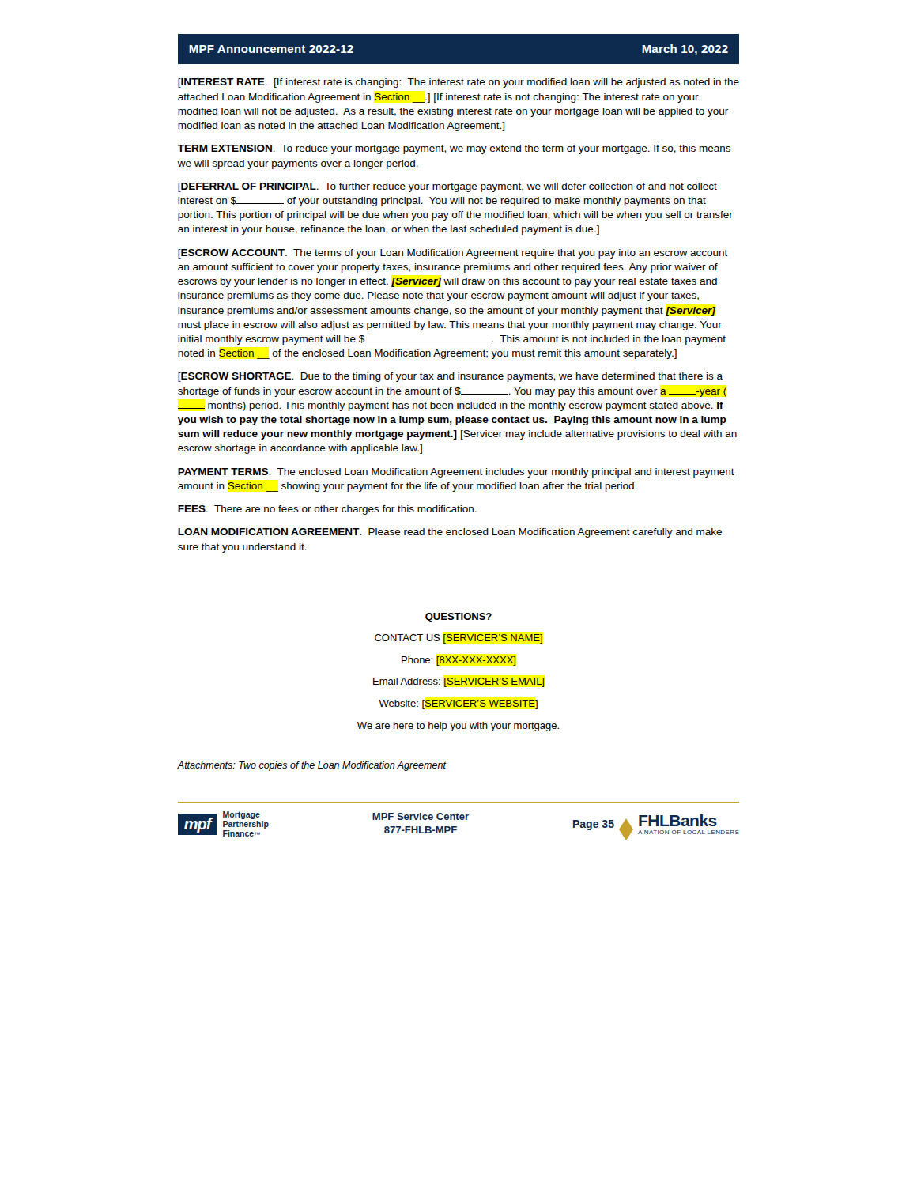MPF Announcement 2022-12
March 10, 2022
[INTEREST RATE. [If interest rate is changing: The interest rate on your modified loan will be adjusted as noted in the attached Loan Modification Agreement in Section __.] [If interest rate is not changing: The interest rate on your modified loan will not be adjusted. As a result, the existing interest rate on your mortgage loan will be applied to your modified loan as noted in the attached Loan Modification Agreement.]
TERM EXTENSION. To reduce your mortgage payment, we may extend the term of your mortgage. If so, this means we will spread your payments over a longer period.
[DEFERRAL OF PRINCIPAL. To further reduce your mortgage payment, we will defer collection of and not collect interest on $ of your outstanding principal. You will not be required to make monthly payments on that portion. This portion of principal will be due when you pay off the modified loan, which will be when you sell or transfer an interest in your house, refinance the loan, or when the last scheduled payment is due.]
[ESCROW ACCOUNT. The terms of your Loan Modification Agreement require that you pay into an escrow account an amount sufficient to cover your property taxes, insurance premiums and other required fees. Any prior waiver of escrows by your lender is no longer in effect. [Servicer] will draw on this account to pay your real estate taxes and insurance premiums as they come due. Please note that your escrow payment amount will adjust if your taxes, insurance premiums and/or assessment amounts change, so the amount of your monthly payment that [Servicer] must place in escrow will also adjust as permitted by law. This means that your monthly payment may change. Your initial monthly escrow payment will be $ . This amount is not included in the loan payment noted in Section __ of the enclosed Loan Modification Agreement; you must remit this amount separately.]
[ESCROW SHORTAGE. Due to the timing of your tax and insurance payments, we have determined that there is a shortage of funds in your escrow account in the amount of $ . You may pay this amount over a -year ( months) period. This monthly payment has not been included in the monthly escrow payment stated above. If you wish to pay the total shortage now in a lump sum, please contact us. Paying this amount now in a lump sum will reduce your new monthly mortgage payment.] [Servicer may include alternative provisions to deal with an escrow shortage in accordance with applicable law.]
PAYMENT TERMS. The enclosed Loan Modification Agreement includes your monthly principal and interest payment amount in Section __ showing your payment for the life of your modified loan after the trial period.
FEES. There are no fees or other charges for this modification.
LOAN MODIFICATION AGREEMENT. Please read the enclosed Loan Modification Agreement carefully and make sure that you understand it.
QUESTIONS?
CONTACT US [SERVICER’S NAME]
Phone: [8XX-XXX-XXXX]
Email Address: [SERVICER’S EMAIL]
Website: [SERVICER’S WEBSITE]
We are here to help you with your mortgage.
Attachments: Two copies of the Loan Modification Agreement
mpf
Mortgage
Partnership
Finance™
MPF Service Center
877-FHLB-MPF
Page 35
FHLBanks
A NATION OF LOCAL LENDERS